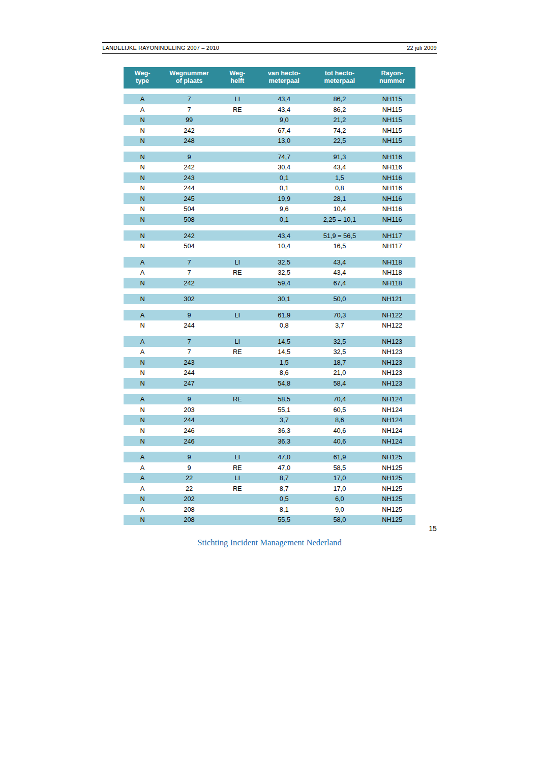Landelijke rayonindeling 2007 – 2010
22 juli 2009
| Weg- type | Wegnummer of plaats | Weg- helft | van hecto- meterpaal | tot hecto- meterpaal | Rayon- nummer |
| --- | --- | --- | --- | --- | --- |
| A | 7 | LI | 43,4 | 86,2 | NH115 |
| A | 7 | RE | 43,4 | 86,2 | NH115 |
| N | 99 | | 9,0 | 21,2 | NH115 |
| N | 242 | | 67,4 | 74,2 | NH115 |
| N | 248 | | 13,0 | 22,5 | NH115 |
| N | 9 | | 74,7 | 91,3 | NH116 |
| N | 242 | | 30,4 | 43,4 | NH116 |
| N | 243 | | 0,1 | 1,5 | NH116 |
| N | 244 | | 0,1 | 0,8 | NH116 |
| N | 245 | | 19,9 | 28,1 | NH116 |
| N | 504 | | 9,6 | 10,4 | NH116 |
| N | 508 | | 0,1 | 2,25 = 10,1 | NH116 |
| N | 242 | | 43,4 | 51,9 = 56,5 | NH117 |
| N | 504 | | 10,4 | 16,5 | NH117 |
| A | 7 | LI | 32,5 | 43,4 | NH118 |
| A | 7 | RE | 32,5 | 43,4 | NH118 |
| N | 242 | | 59,4 | 67,4 | NH118 |
| N | 302 | | 30,1 | 50,0 | NH121 |
| A | 9 | LI | 61,9 | 70,3 | NH122 |
| N | 244 | | 0,8 | 3,7 | NH122 |
| A | 7 | LI | 14,5 | 32,5 | NH123 |
| A | 7 | RE | 14,5 | 32,5 | NH123 |
| N | 243 | | 1,5 | 18,7 | NH123 |
| N | 244 | | 8,6 | 21,0 | NH123 |
| N | 247 | | 54,8 | 58,4 | NH123 |
| A | 9 | RE | 58,5 | 70,4 | NH124 |
| N | 203 | | 55,1 | 60,5 | NH124 |
| N | 244 | | 3,7 | 8,6 | NH124 |
| N | 246 | | 36,3 | 40,6 | NH124 |
| N | 246 | | 36,3 | 40,6 | NH124 |
| A | 9 | LI | 47,0 | 61,9 | NH125 |
| A | 9 | RE | 47,0 | 58,5 | NH125 |
| A | 22 | LI | 8,7 | 17,0 | NH125 |
| A | 22 | RE | 8,7 | 17,0 | NH125 |
| N | 202 | | 0,5 | 6,0 | NH125 |
| A | 208 | | 8,1 | 9,0 | NH125 |
| N | 208 | | 55,5 | 58,0 | NH125 |
15
Stichting Incident Management Nederland